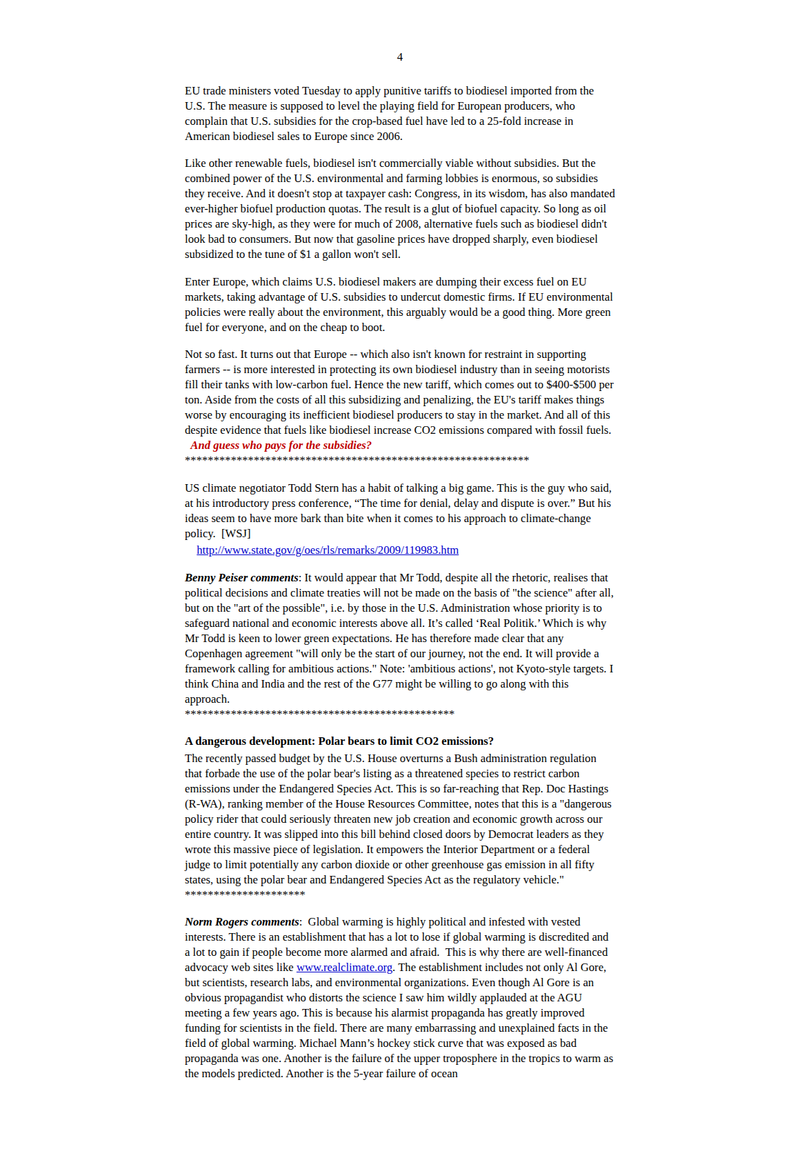4
EU trade ministers voted Tuesday to apply punitive tariffs to biodiesel imported from the U.S. The measure is supposed to level the playing field for European producers, who complain that U.S. subsidies for the crop-based fuel have led to a 25-fold increase in American biodiesel sales to Europe since 2006.
Like other renewable fuels, biodiesel isn't commercially viable without subsidies. But the combined power of the U.S. environmental and farming lobbies is enormous, so subsidies they receive. And it doesn't stop at taxpayer cash: Congress, in its wisdom, has also mandated ever-higher biofuel production quotas. The result is a glut of biofuel capacity. So long as oil prices are sky-high, as they were for much of 2008, alternative fuels such as biodiesel didn't look bad to consumers. But now that gasoline prices have dropped sharply, even biodiesel subsidized to the tune of $1 a gallon won't sell.
Enter Europe, which claims U.S. biodiesel makers are dumping their excess fuel on EU markets, taking advantage of U.S. subsidies to undercut domestic firms. If EU environmental policies were really about the environment, this arguably would be a good thing. More green fuel for everyone, and on the cheap to boot.
Not so fast. It turns out that Europe -- which also isn't known for restraint in supporting farmers -- is more interested in protecting its own biodiesel industry than in seeing motorists fill their tanks with low-carbon fuel. Hence the new tariff, which comes out to $400-$500 per ton. Aside from the costs of all this subsidizing and penalizing, the EU's tariff makes things worse by encouraging its inefficient biodiesel producers to stay in the market. And all of this despite evidence that fuels like biodiesel increase CO2 emissions compared with fossil fuels. And guess who pays for the subsidies?
************************************************************
US climate negotiator Todd Stern has a habit of talking a big game. This is the guy who said, at his introductory press conference, “The time for denial, delay and dispute is over.” But his ideas seem to have more bark than bite when it comes to his approach to climate-change policy. [WSJ]
http://www.state.gov/g/oes/rls/remarks/2009/119983.htm
Benny Peiser comments: It would appear that Mr Todd, despite all the rhetoric, realises that political decisions and climate treaties will not be made on the basis of "the science" after all, but on the "art of the possible", i.e. by those in the U.S. Administration whose priority is to safeguard national and economic interests above all. It’s called ‘Real Politik.’ Which is why Mr Todd is keen to lower green expectations. He has therefore made clear that any Copenhagen agreement "will only be the start of our journey, not the end. It will provide a framework calling for ambitious actions." Note: 'ambitious actions', not Kyoto-style targets. I think China and India and the rest of the G77 might be willing to go along with this approach.
***********************************************
A dangerous development: Polar bears to limit CO2 emissions?
The recently passed budget by the U.S. House overturns a Bush administration regulation that forbade the use of the polar bear's listing as a threatened species to restrict carbon emissions under the Endangered Species Act. This is so far-reaching that Rep. Doc Hastings (R-WA), ranking member of the House Resources Committee, notes that this is a "dangerous policy rider that could seriously threaten new job creation and economic growth across our entire country. It was slipped into this bill behind closed doors by Democrat leaders as they wrote this massive piece of legislation. It empowers the Interior Department or a federal judge to limit potentially any carbon dioxide or other greenhouse gas emission in all fifty states, using the polar bear and Endangered Species Act as the regulatory vehicle."
*********************
Norm Rogers comments: Global warming is highly political and infested with vested interests. There is an establishment that has a lot to lose if global warming is discredited and a lot to gain if people become more alarmed and afraid. This is why there are well-financed advocacy web sites like www.realclimate.org. The establishment includes not only Al Gore, but scientists, research labs, and environmental organizations. Even though Al Gore is an obvious propagandist who distorts the science I saw him wildly applauded at the AGU meeting a few years ago. This is because his alarmist propaganda has greatly improved funding for scientists in the field. There are many embarrassing and unexplained facts in the field of global warming. Michael Mann’s hockey stick curve that was exposed as bad propaganda was one. Another is the failure of the upper troposphere in the tropics to warm as the models predicted. Another is the 5-year failure of ocean